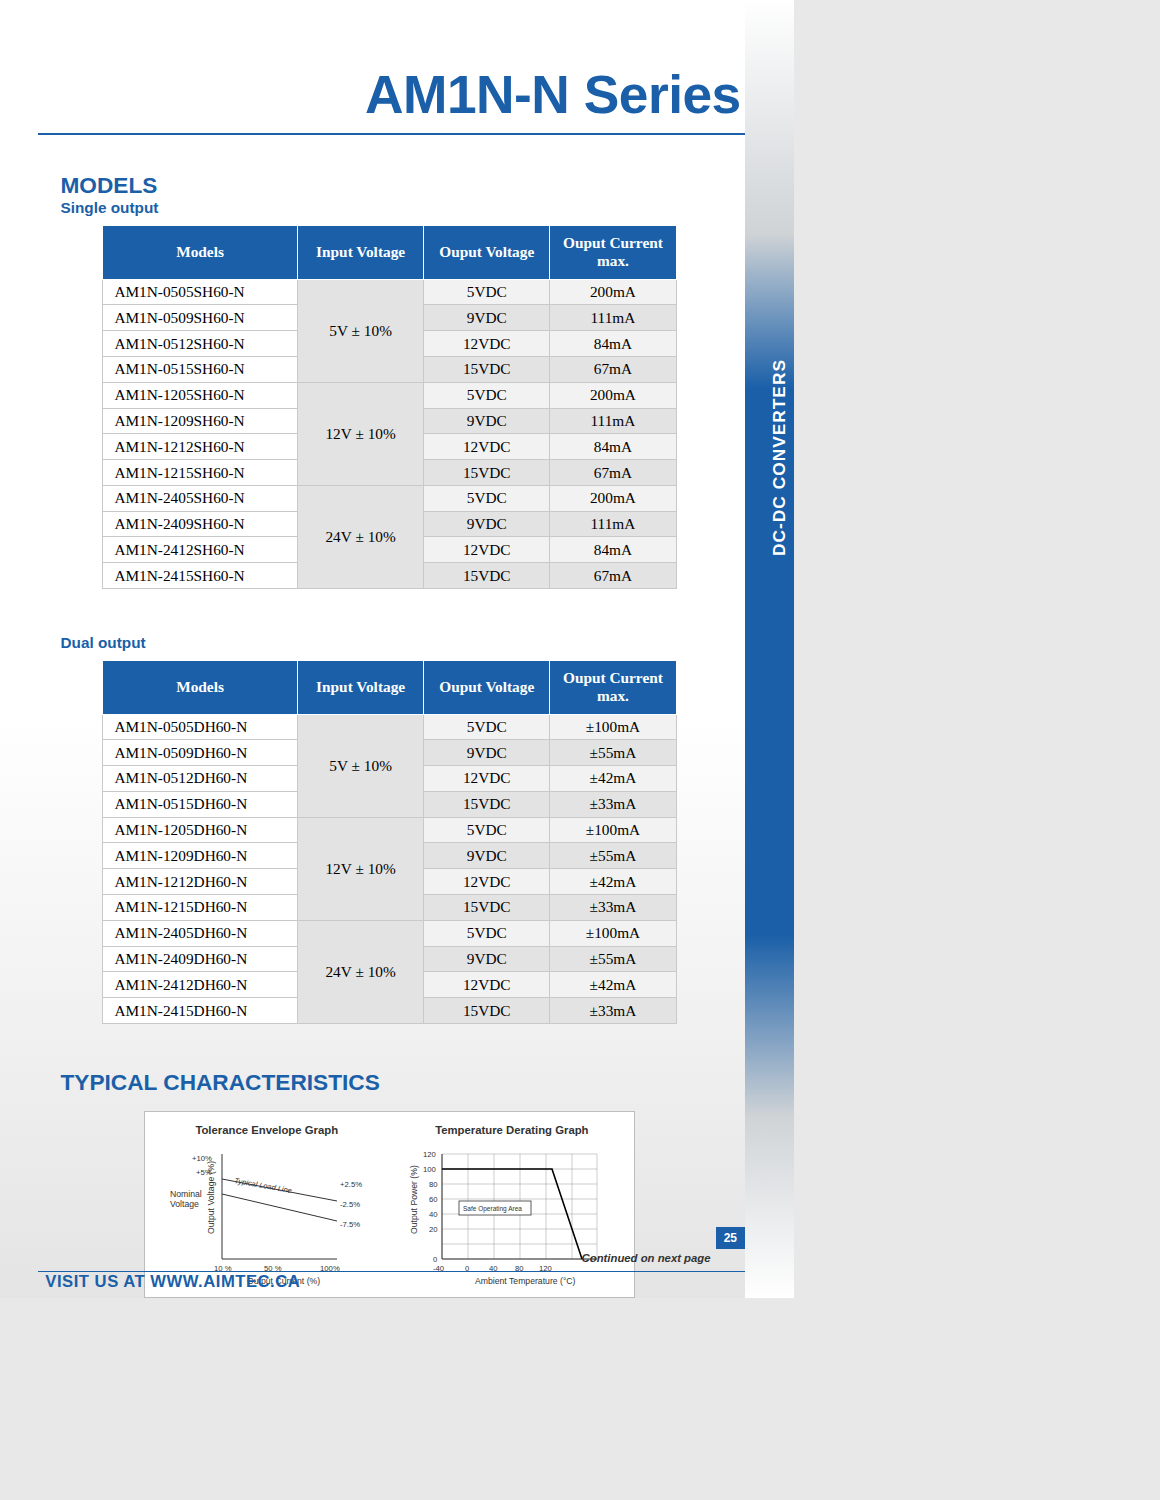DC-DC CONVERTERS
AM1N-N Series
MODELS
Single output
| Models | Input Voltage | Ouput Voltage | Ouput Current max. |
| --- | --- | --- | --- |
| AM1N-0505SH60-N | 5V ± 10% | 5VDC | 200mA |
| AM1N-0509SH60-N | 9VDC | 111mA |
| AM1N-0512SH60-N | 12VDC | 84mA |
| AM1N-0515SH60-N | 15VDC | 67mA |
| AM1N-1205SH60-N | 12V ± 10% | 5VDC | 200mA |
| AM1N-1209SH60-N | 9VDC | 111mA |
| AM1N-1212SH60-N | 12VDC | 84mA |
| AM1N-1215SH60-N | 15VDC | 67mA |
| AM1N-2405SH60-N | 24V ± 10% | 5VDC | 200mA |
| AM1N-2409SH60-N | 9VDC | 111mA |
| AM1N-2412SH60-N | 12VDC | 84mA |
| AM1N-2415SH60-N | 15VDC | 67mA |
Dual output
| Models | Input Voltage | Ouput Voltage | Ouput Current max. |
| --- | --- | --- | --- |
| AM1N-0505DH60-N | 5V ± 10% | 5VDC | ±100mA |
| AM1N-0509DH60-N | 9VDC | ±55mA |
| AM1N-0512DH60-N | 12VDC | ±42mA |
| AM1N-0515DH60-N | 15VDC | ±33mA |
| AM1N-1205DH60-N | 12V ± 10% | 5VDC | ±100mA |
| AM1N-1209DH60-N | 9VDC | ±55mA |
| AM1N-1212DH60-N | 12VDC | ±42mA |
| AM1N-1215DH60-N | 15VDC | ±33mA |
| AM1N-2405DH60-N | 24V ± 10% | 5VDC | ±100mA |
| AM1N-2409DH60-N | 9VDC | ±55mA |
| AM1N-2412DH60-N | 12VDC | ±42mA |
| AM1N-2415DH60-N | 15VDC | ±33mA |
TYPICAL CHARACTERISTICS
Tolerance Envelope Graph
+2.5% -2.5% -7.5% +10% +5% Nominal Voltage Output Voltage (%) Typical Load Line 10 % 50 % 100% Output Current (%)
Temperature Derating Graph
Safe Operating Area 120 100 80 60 40 20 0 Output Power (%) -40 0 40 80 120 Ambient Temperature (°C)
25
Continued on next page
VISIT US AT WWW.AIMTEC.CA